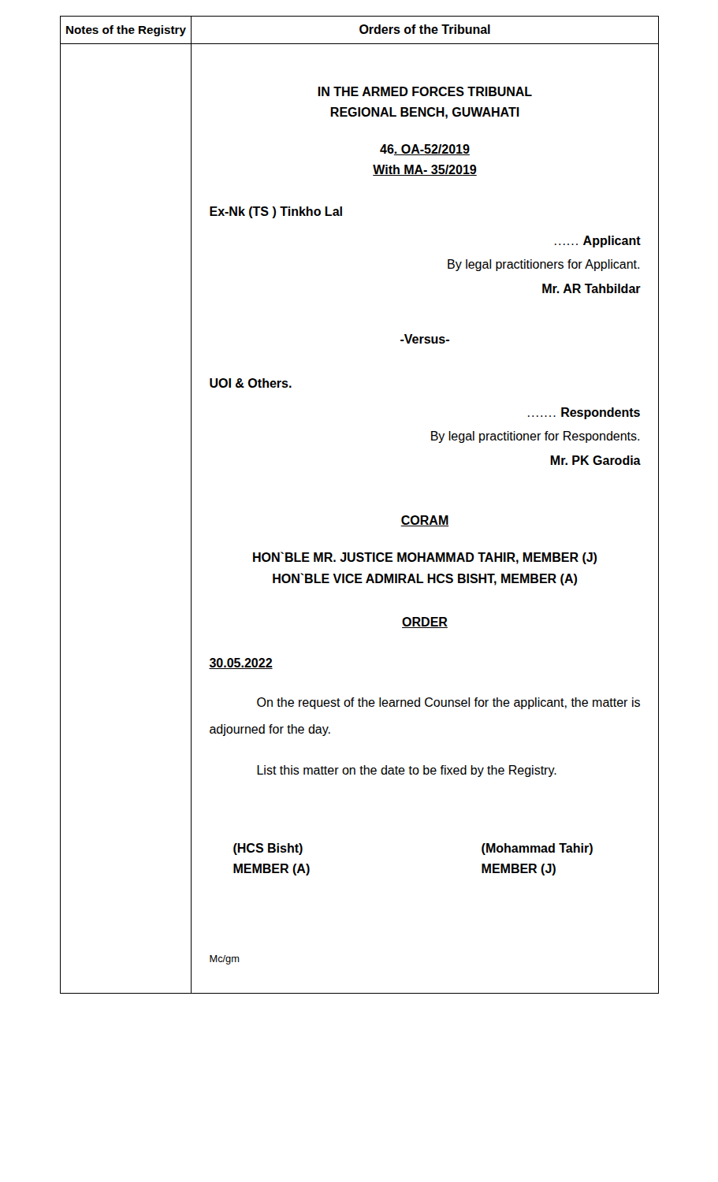| Notes of the Registry | Orders of the Tribunal |
| --- | --- |
| | IN THE ARMED FORCES TRIBUNAL REGIONAL BENCH, GUWAHATI 46 . OA-52/2019 With MA- 35/2019 Ex-Nk (TS ) Tinkho Lal ...... Applicant By legal practitioners for Applicant. Mr. AR Tahbildar -Versus- UOI & Others. ....... Respondents By legal practitioner for Respondents. Mr. PK Garodia CORAM HON`BLE MR. JUSTICE MOHAMMAD TAHIR, MEMBER (J) HON`BLE VICE ADMIRAL HCS BISHT, MEMBER (A) ORDER 30.05.2022 On the request of the learned Counsel for the applicant, the matter is adjourned for the day. List this matter on the date to be fixed by the Registry. (HCS Bisht) MEMBER (A) (Mohammad Tahir) MEMBER (J) Mc/gm |